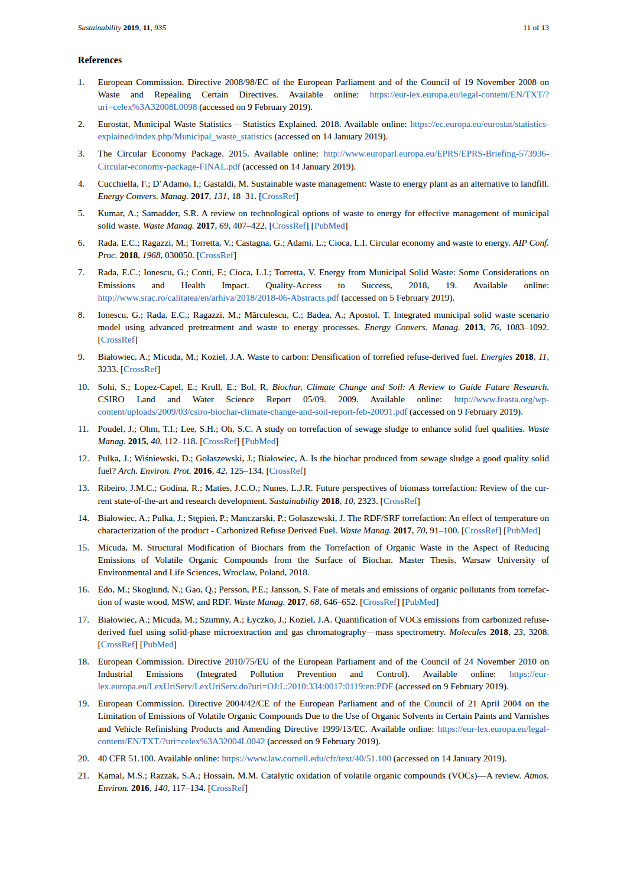Sustainability 2019, 11, 935 11 of 13
References
European Commission. Directive 2008/98/EC of the European Parliament and of the Council of 19 November 2008 on Waste and Repealing Certain Directives. Available online: https://eur-lex.europa.eu/legal-content/EN/TXT/?uri=celex%3A32008L0098 (accessed on 9 February 2019).
Eurostat, Municipal Waste Statistics – Statistics Explained. 2018. Available online: https://ec.europa.eu/eurostat/statistics-explained/index.php/Municipal_waste_statistics (accessed on 14 January 2019).
The Circular Economy Package. 2015. Available online: http://www.europarl.europa.eu/EPRS/EPRS-Briefing-573936-Circular-economy-package-FINAL.pdf (accessed on 14 January 2019).
Cucchiella, F.; D’Adamo, I.; Gastaldi, M. Sustainable waste management: Waste to energy plant as an alternative to landfill. Energy Convers. Manag. 2017, 131, 18–31. [CrossRef]
Kumar, A.; Samadder, S.R. A review on technological options of waste to energy for effective management of municipal solid waste. Waste Manag. 2017, 69, 407–422. [CrossRef] [PubMed]
Rada, E.C.; Ragazzi, M.; Torretta, V.; Castagna, G.; Adami, L.; Cioca, L.I. Circular economy and waste to energy. AIP Conf. Proc. 2018, 1968, 030050. [CrossRef]
Rada, E.C.; Ionescu, G.; Conti, F.; Cioca, L.I.; Torretta, V. Energy from Municipal Solid Waste: Some Considerations on Emissions and Health Impact. Quality-Access to Success, 2018, 19. Available online: http://www.srac.ro/calitatea/en/arhiva/2018/2018-06-Abstracts.pdf (accessed on 5 February 2019).
Ionescu, G.; Rada, E.C.; Ragazzi, M.; Mărculescu, C.; Badea, A.; Apostol, T. Integrated municipal solid waste scenario model using advanced pretreatment and waste to energy processes. Energy Convers. Manag. 2013, 76, 1083–1092. [CrossRef]
Białowiec, A.; Micuda, M.; Koziel, J.A. Waste to carbon: Densification of torrefied refuse-derived fuel. Energies 2018, 11, 3233. [CrossRef]
Sohi, S.; Lopez-Capel, E.; Krull, E.; Bol, R. Biochar, Climate Change and Soil: A Review to Guide Future Research. CSIRO Land and Water Science Report 05/09. 2009. Available online: http://www.feasta.org/wp-content/uploads/2009/03/csiro-biochar-climate-change-and-soil-report-feb-20091.pdf (accessed on 9 February 2019).
Poudel, J.; Ohm, T.I.; Lee, S.H.; Oh, S.C. A study on torrefaction of sewage sludge to enhance solid fuel qualities. Waste Manag. 2015, 40, 112–118. [CrossRef] [PubMed]
Pulka, J.; Wiśniewski, D.; Gołaszewski, J.; Białowiec, A. Is the biochar produced from sewage sludge a good quality solid fuel? Arch. Environ. Prot. 2016, 42, 125–134. [CrossRef]
Ribeiro, J.M.C.; Godina, R.; Maties, J.C.O.; Nunes, L.J.R. Future perspectives of biomass torrefaction: Review of the current state-of-the-art and research development. Sustainability 2018, 10, 2323. [CrossRef]
Białowiec, A.; Pulka, J.; Stępień, P.; Manczarski, P.; Gołaszewski, J. The RDF/SRF torrefaction: An effect of temperature on characterization of the product - Carbonized Refuse Derived Fuel. Waste Manag. 2017, 70, 91–100. [CrossRef] [PubMed]
Micuda, M. Structural Modification of Biochars from the Torrefaction of Organic Waste in the Aspect of Reducing Emissions of Volatile Organic Compounds from the Surface of Biochar. Master Thesis, Warsaw University of Environmental and Life Sciences, Wroclaw, Poland, 2018.
Edo, M.; Skoglund, N.; Gao, Q.; Persson, P.E.; Jansson, S. Fate of metals and emissions of organic pollutants from torrefaction of waste wood, MSW, and RDF. Waste Manag. 2017, 68, 646–652. [CrossRef] [PubMed]
Białowiec, A.; Micuda, M.; Szumny, A.; Łyczko, J.; Koziel, J.A. Quantification of VOCs emissions from carbonized refuse-derived fuel using solid-phase microextraction and gas chromatography—mass spectrometry. Molecules 2018, 23, 3208. [CrossRef] [PubMed]
European Commission. Directive 2010/75/EU of the European Parliament and of the Council of 24 November 2010 on Industrial Emissions (Integrated Pollution Prevention and Control). Available online: https://eur-lex.europa.eu/LexUriServ/LexUriServ.do?uri=OJ:L:2010:334:0017:0119:en:PDF (accessed on 9 February 2019).
European Commission. Directive 2004/42/CE of the European Parliament and of the Council of 21 April 2004 on the Limitation of Emissions of Volatile Organic Compounds Due to the Use of Organic Solvents in Certain Paints and Varnishes and Vehicle Refinishing Products and Amending Directive 1999/13/EC. Available online: https://eur-lex.europa.eu/legal-content/EN/TXT/?uri=celex%3A32004L0042 (accessed on 9 February 2019).
40 CFR 51.100. Available online: https://www.law.cornell.edu/cfr/text/40/51.100 (accessed on 14 January 2019).
Kamal, M.S.; Razzak, S.A.; Hossain, M.M. Catalytic oxidation of volatile organic compounds (VOCs)—A review. Atmos. Environ. 2016, 140, 117–134. [CrossRef]